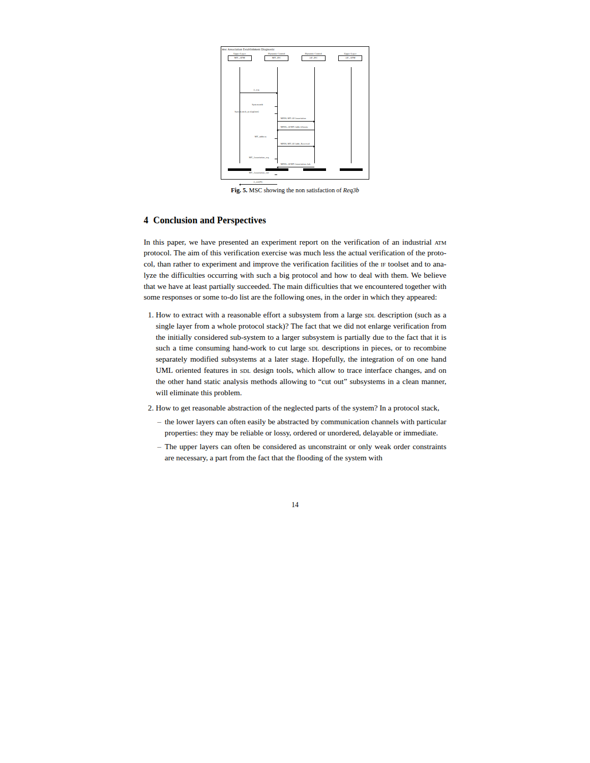msc Association Establishment Diagnostic
Upper Layer
MT_ATM
Dynamic Control
MT_DC
Dynamic Control
AP_DC
Upper Layer
AP_ATM
A_req
System.mtb
System.mt.b_ac.t[op[init]
MPDL.MT.AP.Association
MPDL.AP.MT.Addr.Allocate
MT_address
MPDL.MT.AP.Addr_Received
MT_Association_req
MPDL.AP.MT.Association.Ack
MT_Association_cnf
A_cnf(N)
Fig. 5. MSC showing the non satisfaction of Req3b
4 Conclusion and Perspectives
In this paper, we have presented an experiment report on the verification of an industrial atm protocol. The aim of this verification exercise was much less the actual verification of the protocol, than rather to experiment and improve the verification facilities of the if toolset and to analyze the difficulties occurring with such a big protocol and how to deal with them. We believe that we have at least partially succeeded. The main difficulties that we encountered together with some responses or some to-do list are the following ones, in the order in which they appeared:
How to extract with a reasonable effort a subsystem from a large sdl description (such as a single layer from a whole protocol stack)? The fact that we did not enlarge verification from the initially considered sub-system to a larger subsystem is partially due to the fact that it is such a time consuming hand-work to cut large sdl descriptions in pieces, or to recombine separately modified subsystems at a later stage. Hopefully, the integration of on one hand UML oriented features in sdl design tools, which allow to trace interface changes, and on the other hand static analysis methods allowing to “cut out” subsystems in a clean manner, will eliminate this problem.
How to get reasonable abstraction of the neglected parts of the system? In a protocol stack,
the lower layers can often easily be abstracted by communication channels with particular properties: they may be reliable or lossy, ordered or unordered, delayable or immediate.
The upper layers can often be considered as unconstraint or only weak order constraints are necessary, a part from the fact that the flooding of the system with
14